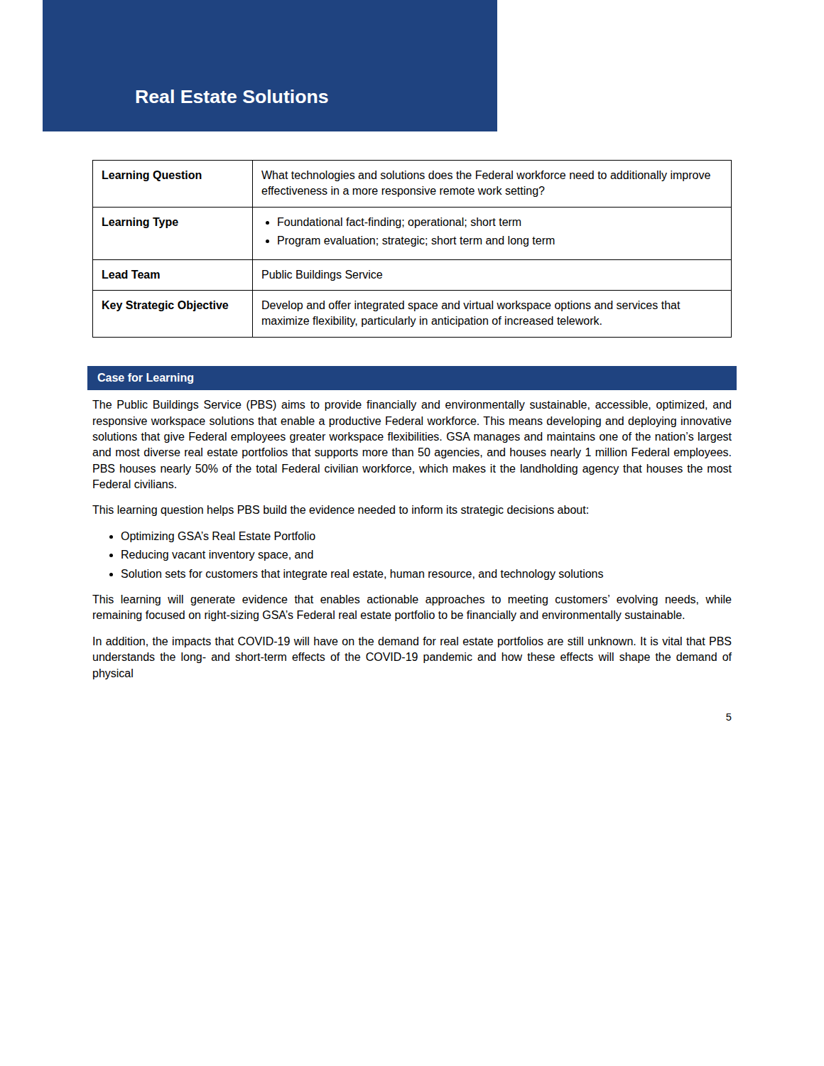Real Estate Solutions
| Learning Question | What technologies and solutions does the Federal workforce need to additionally improve effectiveness in a more responsive remote work setting? |
| Learning Type | Foundational fact-finding; operational; short term Program evaluation; strategic; short term and long term |
| Lead Team | Public Buildings Service |
| Key Strategic Objective | Develop and offer integrated space and virtual workspace options and services that maximize flexibility, particularly in anticipation of increased telework. |
Case for Learning
The Public Buildings Service (PBS) aims to provide financially and environmentally sustainable, accessible, optimized, and responsive workspace solutions that enable a productive Federal workforce. This means developing and deploying innovative solutions that give Federal employees greater workspace flexibilities. GSA manages and maintains one of the nation’s largest and most diverse real estate portfolios that supports more than 50 agencies, and houses nearly 1 million Federal employees. PBS houses nearly 50% of the total Federal civilian workforce, which makes it the landholding agency that houses the most Federal civilians.
This learning question helps PBS build the evidence needed to inform its strategic decisions about:
Optimizing GSA’s Real Estate Portfolio
Reducing vacant inventory space, and
Solution sets for customers that integrate real estate, human resource, and technology solutions
This learning will generate evidence that enables actionable approaches to meeting customers’ evolving needs, while remaining focused on right-sizing GSA’s Federal real estate portfolio to be financially and environmentally sustainable.
In addition, the impacts that COVID-19 will have on the demand for real estate portfolios are still unknown. It is vital that PBS understands the long- and short-term effects of the COVID-19 pandemic and how these effects will shape the demand of physical
5